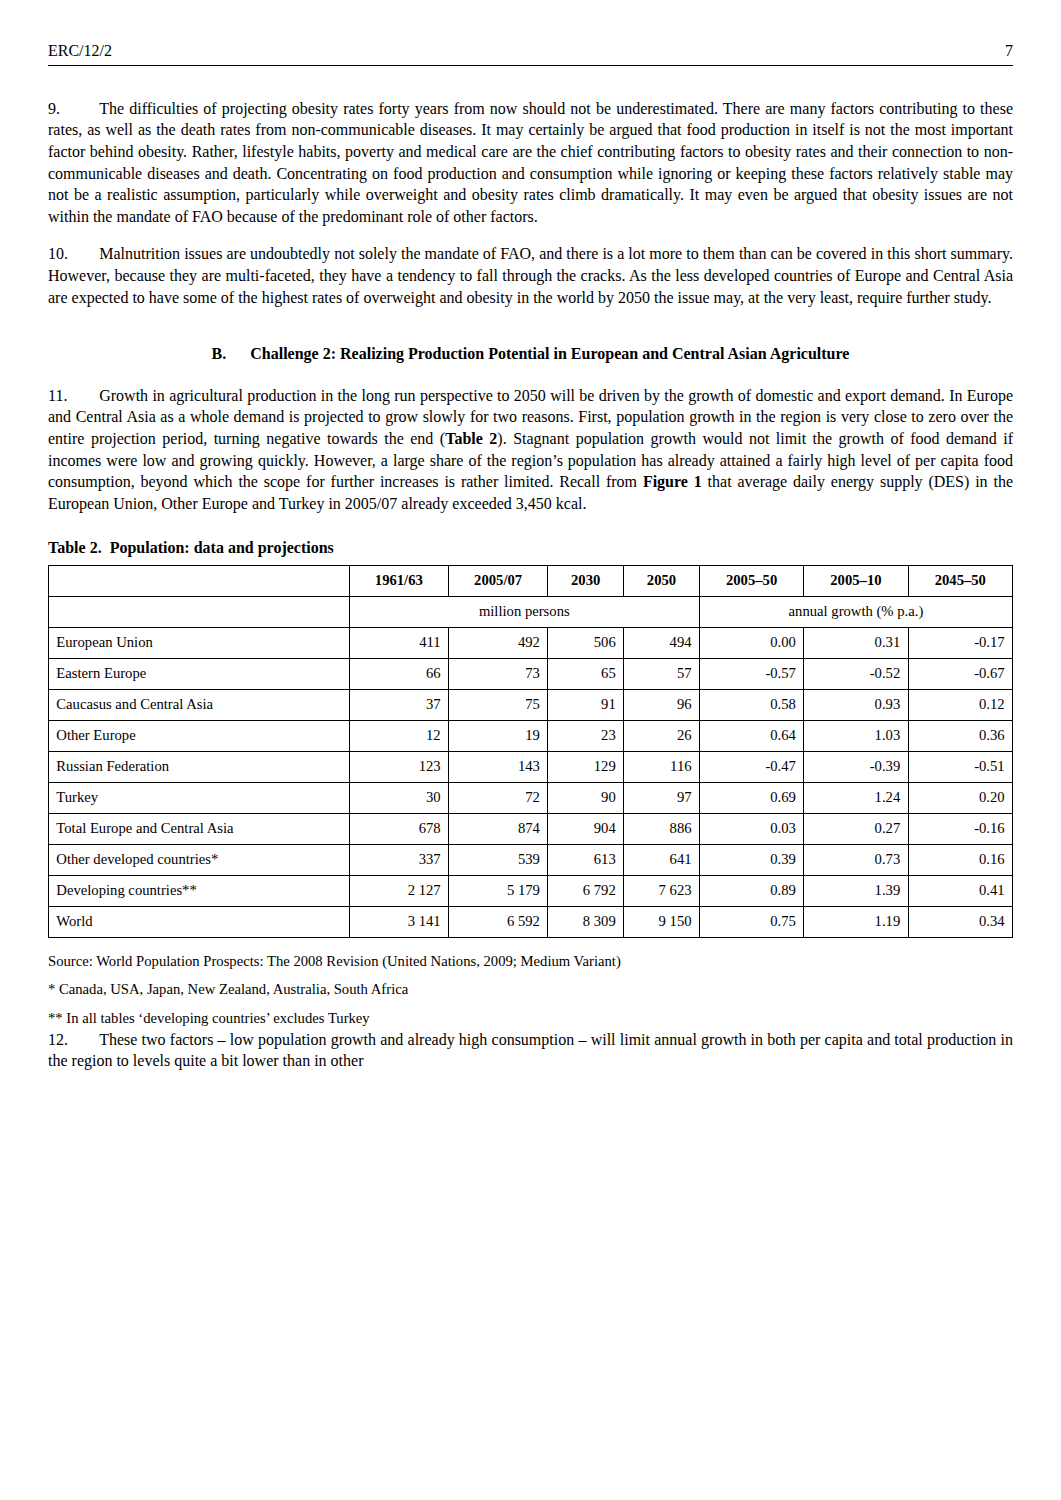ERC/12/2 7
9. The difficulties of projecting obesity rates forty years from now should not be underestimated. There are many factors contributing to these rates, as well as the death rates from non-communicable diseases. It may certainly be argued that food production in itself is not the most important factor behind obesity. Rather, lifestyle habits, poverty and medical care are the chief contributing factors to obesity rates and their connection to non-communicable diseases and death. Concentrating on food production and consumption while ignoring or keeping these factors relatively stable may not be a realistic assumption, particularly while overweight and obesity rates climb dramatically. It may even be argued that obesity issues are not within the mandate of FAO because of the predominant role of other factors.
10. Malnutrition issues are undoubtedly not solely the mandate of FAO, and there is a lot more to them than can be covered in this short summary. However, because they are multi-faceted, they have a tendency to fall through the cracks. As the less developed countries of Europe and Central Asia are expected to have some of the highest rates of overweight and obesity in the world by 2050 the issue may, at the very least, require further study.
B. Challenge 2: Realizing Production Potential in European and Central Asian Agriculture
11. Growth in agricultural production in the long run perspective to 2050 will be driven by the growth of domestic and export demand. In Europe and Central Asia as a whole demand is projected to grow slowly for two reasons. First, population growth in the region is very close to zero over the entire projection period, turning negative towards the end (Table 2). Stagnant population growth would not limit the growth of food demand if incomes were low and growing quickly. However, a large share of the region’s population has already attained a fairly high level of per capita food consumption, beyond which the scope for further increases is rather limited. Recall from Figure 1 that average daily energy supply (DES) in the European Union, Other Europe and Turkey in 2005/07 already exceeded 3,450 kcal.
Table 2. Population: data and projections
| | 1961/63 | 2005/07 | 2030 | 2050 | 2005–50 | 2005–10 | 2045–50 |
| --- | --- | --- | --- | --- | --- | --- | --- |
| | million persons | annual growth (% p.a.) |
| European Union | 411 | 492 | 506 | 494 | 0.00 | 0.31 | -0.17 |
| Eastern Europe | 66 | 73 | 65 | 57 | -0.57 | -0.52 | -0.67 |
| Caucasus and Central Asia | 37 | 75 | 91 | 96 | 0.58 | 0.93 | 0.12 |
| Other Europe | 12 | 19 | 23 | 26 | 0.64 | 1.03 | 0.36 |
| Russian Federation | 123 | 143 | 129 | 116 | -0.47 | -0.39 | -0.51 |
| Turkey | 30 | 72 | 90 | 97 | 0.69 | 1.24 | 0.20 |
| Total Europe and Central Asia | 678 | 874 | 904 | 886 | 0.03 | 0.27 | -0.16 |
| Other developed countries* | 337 | 539 | 613 | 641 | 0.39 | 0.73 | 0.16 |
| Developing countries** | 2 127 | 5 179 | 6 792 | 7 623 | 0.89 | 1.39 | 0.41 |
| World | 3 141 | 6 592 | 8 309 | 9 150 | 0.75 | 1.19 | 0.34 |
Source: World Population Prospects: The 2008 Revision (United Nations, 2009; Medium Variant)
* Canada, USA, Japan, New Zealand, Australia, South Africa
** In all tables ‘developing countries’ excludes Turkey
12. These two factors – low population growth and already high consumption – will limit annual growth in both per capita and total production in the region to levels quite a bit lower than in other